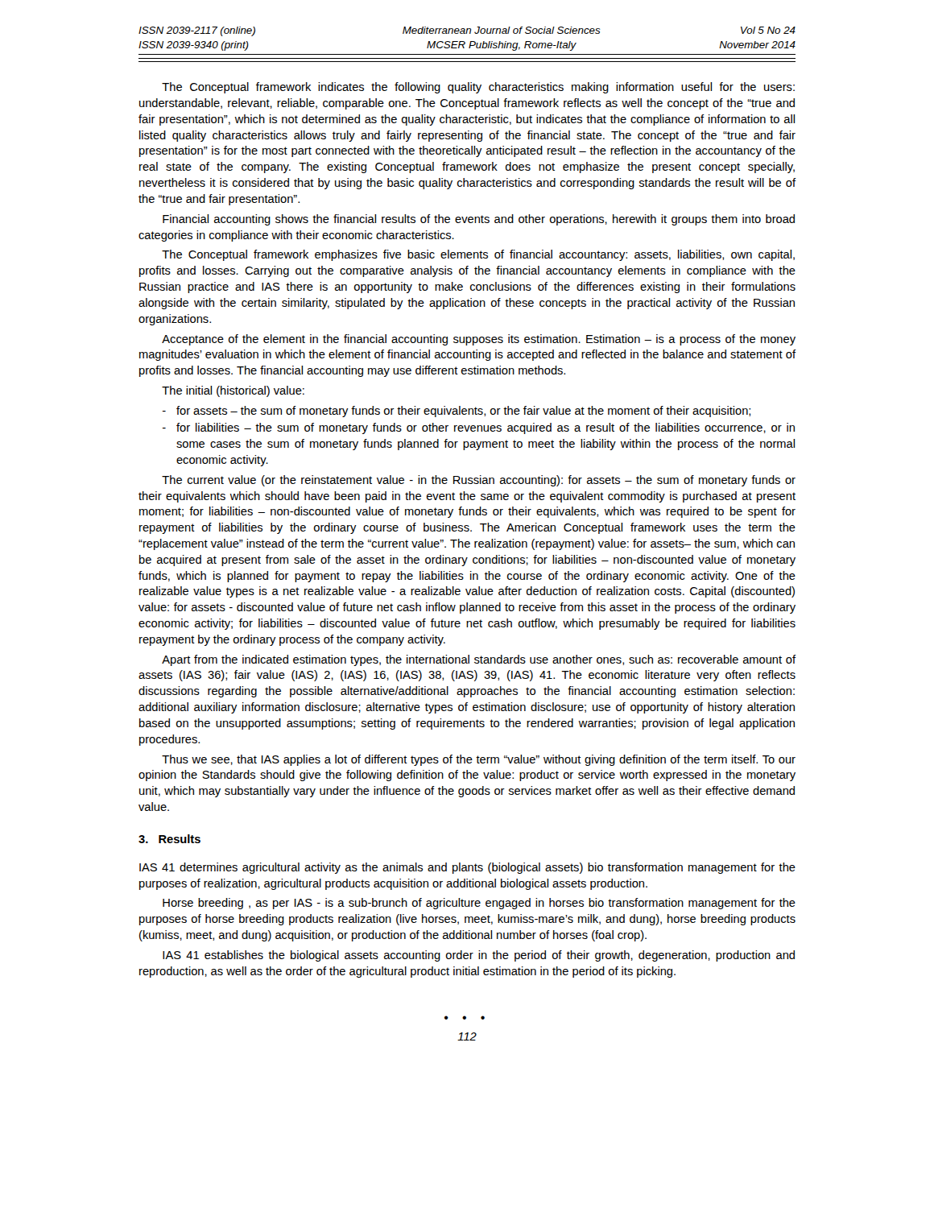| ISSN 2039-2117 (online) ISSN 2039-9340 (print) | Mediterranean Journal of Social Sciences MCSER Publishing, Rome-Italy | Vol 5 No 24 November 2014 |
The Conceptual framework indicates the following quality characteristics making information useful for the users: understandable, relevant, reliable, comparable one. The Conceptual framework reflects as well the concept of the “true and fair presentation”, which is not determined as the quality characteristic, but indicates that the compliance of information to all listed quality characteristics allows truly and fairly representing of the financial state. The concept of the “true and fair presentation” is for the most part connected with the theoretically anticipated result – the reflection in the accountancy of the real state of the company. The existing Conceptual framework does not emphasize the present concept specially, nevertheless it is considered that by using the basic quality characteristics and corresponding standards the result will be of the “true and fair presentation”.
Financial accounting shows the financial results of the events and other operations, herewith it groups them into broad categories in compliance with their economic characteristics.
The Conceptual framework emphasizes five basic elements of financial accountancy: assets, liabilities, own capital, profits and losses. Carrying out the comparative analysis of the financial accountancy elements in compliance with the Russian practice and IAS there is an opportunity to make conclusions of the differences existing in their formulations alongside with the certain similarity, stipulated by the application of these concepts in the practical activity of the Russian organizations.
Acceptance of the element in the financial accounting supposes its estimation. Estimation – is a process of the money magnitudes’ evaluation in which the element of financial accounting is accepted and reflected in the balance and statement of profits and losses. The financial accounting may use different estimation methods.
The initial (historical) value:
for assets – the sum of monetary funds or their equivalents, or the fair value at the moment of their acquisition;
for liabilities – the sum of monetary funds or other revenues acquired as a result of the liabilities occurrence, or in some cases the sum of monetary funds planned for payment to meet the liability within the process of the normal economic activity.
The current value (or the reinstatement value - in the Russian accounting): for assets – the sum of monetary funds or their equivalents which should have been paid in the event the same or the equivalent commodity is purchased at present moment; for liabilities – non-discounted value of monetary funds or their equivalents, which was required to be spent for repayment of liabilities by the ordinary course of business. The American Conceptual framework uses the term the “replacement value” instead of the term the “current value”. The realization (repayment) value: for assets– the sum, which can be acquired at present from sale of the asset in the ordinary conditions; for liabilities – non-discounted value of monetary funds, which is planned for payment to repay the liabilities in the course of the ordinary economic activity. One of the realizable value types is a net realizable value - a realizable value after deduction of realization costs. Capital (discounted) value: for assets - discounted value of future net cash inflow planned to receive from this asset in the process of the ordinary economic activity; for liabilities – discounted value of future net cash outflow, which presumably be required for liabilities repayment by the ordinary process of the company activity.
Apart from the indicated estimation types, the international standards use another ones, such as: recoverable amount of assets (IAS 36); fair value (IAS) 2, (IAS) 16, (IAS) 38, (IAS) 39, (IAS) 41. The economic literature very often reflects discussions regarding the possible alternative/additional approaches to the financial accounting estimation selection: additional auxiliary information disclosure; alternative types of estimation disclosure; use of opportunity of history alteration based on the unsupported assumptions; setting of requirements to the rendered warranties; provision of legal application procedures.
Thus we see, that IAS applies a lot of different types of the term “value” without giving definition of the term itself. To our opinion the Standards should give the following definition of the value: product or service worth expressed in the monetary unit, which may substantially vary under the influence of the goods or services market offer as well as their effective demand value.
3. Results
IAS 41 determines agricultural activity as the animals and plants (biological assets) bio transformation management for the purposes of realization, agricultural products acquisition or additional biological assets production.
Horse breeding , as per IAS - is a sub-brunch of agriculture engaged in horses bio transformation management for the purposes of horse breeding products realization (live horses, meet, kumiss-mare’s milk, and dung), horse breeding products (kumiss, meet, and dung) acquisition, or production of the additional number of horses (foal crop).
IAS 41 establishes the biological assets accounting order in the period of their growth, degeneration, production and reproduction, as well as the order of the agricultural product initial estimation in the period of its picking.
• • •
112